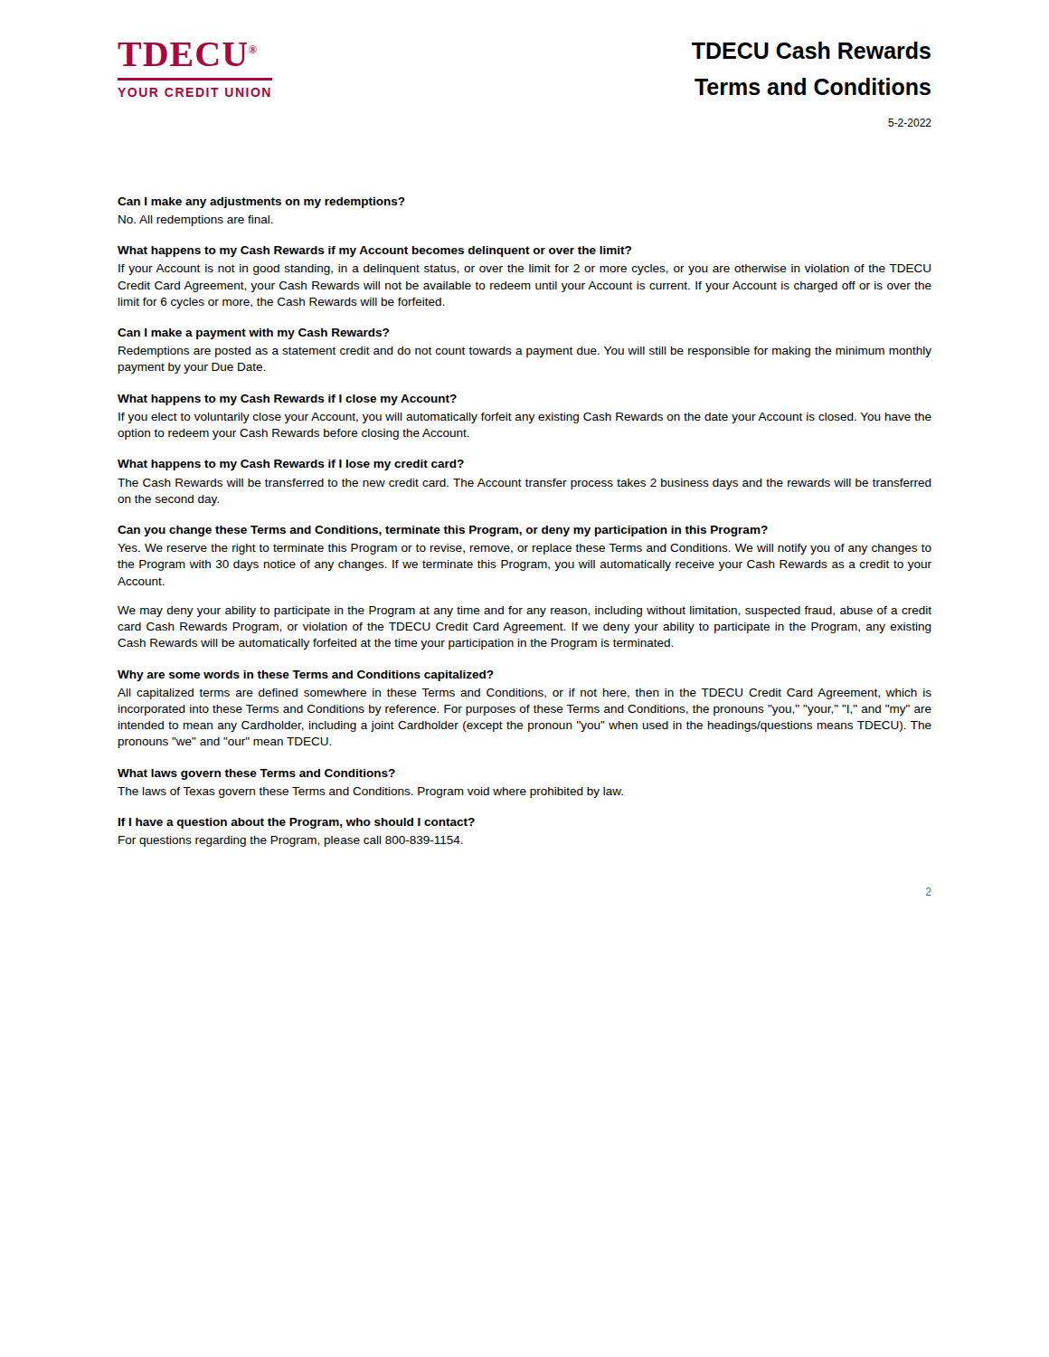TDECU®
YOUR CREDIT UNION
TDECU Cash Rewards
Terms and Conditions
5-2-2022
Can I make any adjustments on my redemptions?
No. All redemptions are final.
What happens to my Cash Rewards if my Account becomes delinquent or over the limit?
If your Account is not in good standing, in a delinquent status, or over the limit for 2 or more cycles, or you are otherwise in violation of the TDECU Credit Card Agreement, your Cash Rewards will not be available to redeem until your Account is current. If your Account is charged off or is over the limit for 6 cycles or more, the Cash Rewards will be forfeited.
Can I make a payment with my Cash Rewards?
Redemptions are posted as a statement credit and do not count towards a payment due. You will still be responsible for making the minimum monthly payment by your Due Date.
What happens to my Cash Rewards if I close my Account?
If you elect to voluntarily close your Account, you will automatically forfeit any existing Cash Rewards on the date your Account is closed. You have the option to redeem your Cash Rewards before closing the Account.
What happens to my Cash Rewards if I lose my credit card?
The Cash Rewards will be transferred to the new credit card. The Account transfer process takes 2 business days and the rewards will be transferred on the second day.
Can you change these Terms and Conditions, terminate this Program, or deny my participation in this Program?
Yes. We reserve the right to terminate this Program or to revise, remove, or replace these Terms and Conditions. We will notify you of any changes to the Program with 30 days notice of any changes. If we terminate this Program, you will automatically receive your Cash Rewards as a credit to your Account.
We may deny your ability to participate in the Program at any time and for any reason, including without limitation, suspected fraud, abuse of a credit card Cash Rewards Program, or violation of the TDECU Credit Card Agreement. If we deny your ability to participate in the Program, any existing Cash Rewards will be automatically forfeited at the time your participation in the Program is terminated.
Why are some words in these Terms and Conditions capitalized?
All capitalized terms are defined somewhere in these Terms and Conditions, or if not here, then in the TDECU Credit Card Agreement, which is incorporated into these Terms and Conditions by reference. For purposes of these Terms and Conditions, the pronouns "you," "your," "I," and "my" are intended to mean any Cardholder, including a joint Cardholder (except the pronoun "you" when used in the headings/questions means TDECU). The pronouns "we" and "our" mean TDECU.
What laws govern these Terms and Conditions?
The laws of Texas govern these Terms and Conditions. Program void where prohibited by law.
If I have a question about the Program, who should I contact?
For questions regarding the Program, please call 800-839-1154.
2